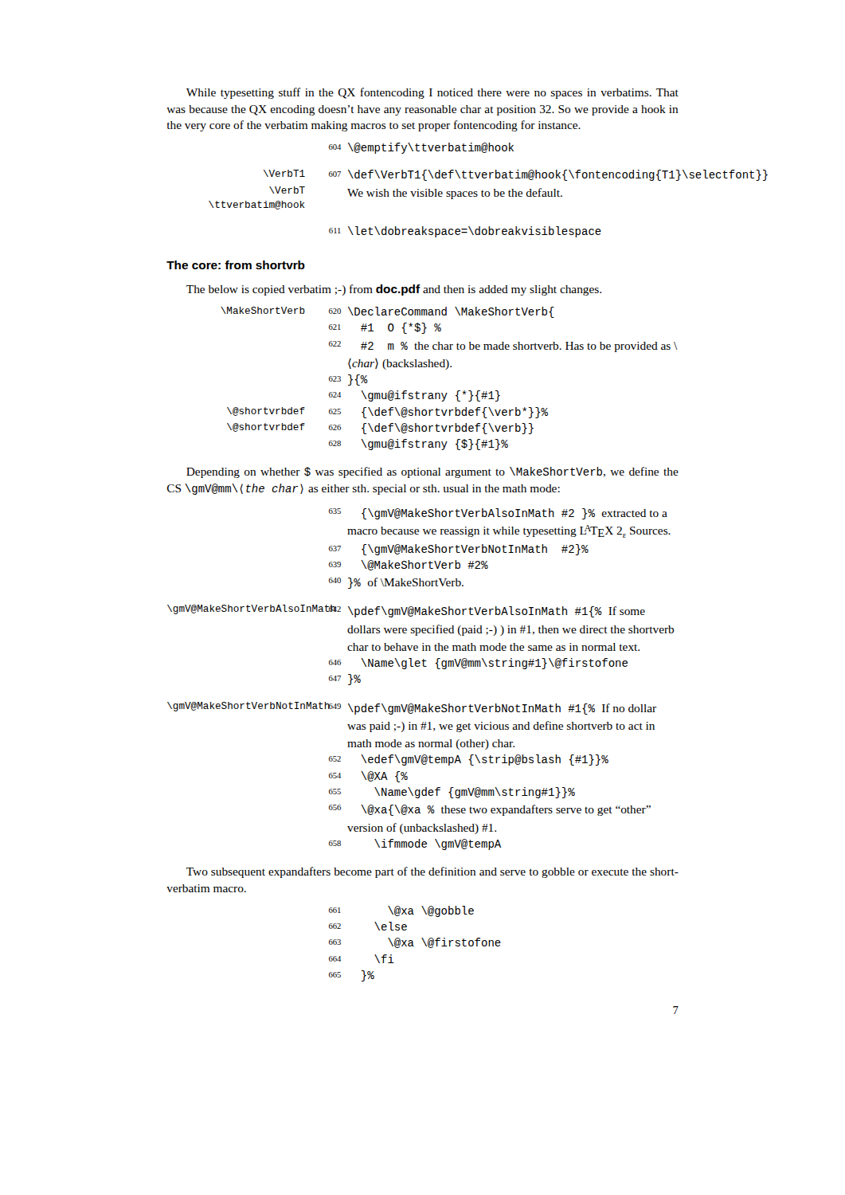While typesetting stuff in the QX fontencoding I noticed there were no spaces in verbatims. That was because the QX encoding doesn’t have any reasonable char at position 32. So we provide a hook in the very core of the verbatim making macros to set proper fontencoding for instance.
604
\@emptify\ttverbatim@hook
\VerbT1
607
\def\VerbT1{\def\ttverbatim@hook{\fontencoding{T1}\selectfont}}
\VerbT
\ttverbatim@hook
We wish the visible spaces to be the default.
611
\let\dobreakspace=\dobreakvisiblespace
The core: from shortvrb
The below is copied verbatim ;-) from doc.pdf and then is added my slight changes.
\MakeShortVerb
620
\DeclareCommand \MakeShortVerb{
621
#1 O {*$} %
622
#2 m % the char to be made shortverb. Has to be provided as \⟨char⟩ (backslashed).
623
}{%
624
\gmu@ifstrany {*}{#1}
\@shortvrbdef
625
{\def\@shortvrbdef{\verb*}}%
\@shortvrbdef
626
{\def\@shortvrbdef{\verb}}
628
\gmu@ifstrany {$}{#1}%
Depending on whether $ was specified as optional argument to \MakeShortVerb, we define the CS \gmV@mm\⟨the char⟩ as either sth. special or sth. usual in the math mode:
635
{\gmV@MakeShortVerbAlsoInMath #2 }% extracted to a macro because we reassign it while typesetting LATEX 2ε Sources.
637
{\gmV@MakeShortVerbNotInMath #2}%
639
\@MakeShortVerb #2%
640
}% of \MakeShortVerb.
\gmV@MakeShortVerbAlsoInMath
642
\pdef\gmV@MakeShortVerbAlsoInMath #1{% If some dollars were specified (paid ;-) ) in #1, then we direct the shortverb char to behave in the math mode the same as in normal text.
646
\Name\glet {gmV@mm\string#1}\@firstofone
647
}%
\gmV@MakeShortVerbNotInMath
649
\pdef\gmV@MakeShortVerbNotInMath #1{% If no dollar was paid ;-) in #1, we get vicious and define shortverb to act in math mode as normal (other) char.
652
\edef\gmV@tempA {\strip@bslash {#1}}%
654
\@XA {%
655
\Name\gdef {gmV@mm\string#1}}%
656
\@xa{\@xa % these two expandafters serve to get “other” version of (unbackslashed) #1.
658
\ifmmode \gmV@tempA
Two subsequent expandafters become part of the definition and serve to gobble or execute the short-verbatim macro.
661
\@xa \@gobble
662
\else
663
\@xa \@firstofone
664
\fi
665
}%
7